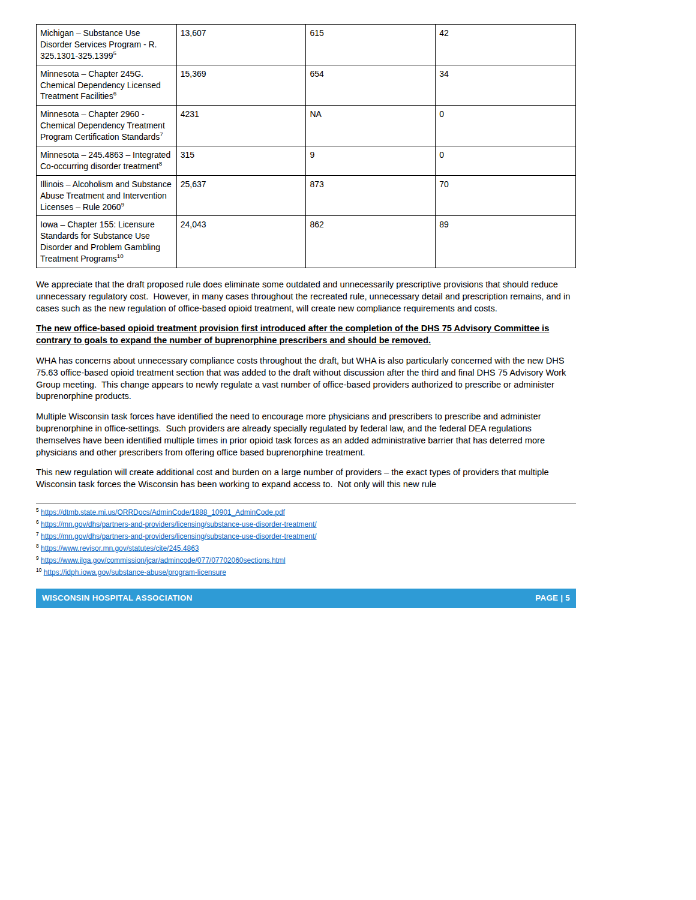| Michigan – Substance Use Disorder Services Program - R. 325.1301-325.1399 5 | 13,607 | 615 | 42 |
| Minnesota – Chapter 245G. Chemical Dependency Licensed Treatment Facilities 6 | 15,369 | 654 | 34 |
| Minnesota – Chapter 2960 - Chemical Dependency Treatment Program Certification Standards 7 | 4231 | NA | 0 |
| Minnesota – 245.4863 – Integrated Co-occurring disorder treatment 8 | 315 | 9 | 0 |
| Illinois – Alcoholism and Substance Abuse Treatment and Intervention Licenses – Rule 2060 9 | 25,637 | 873 | 70 |
| Iowa – Chapter 155: Licensure Standards for Substance Use Disorder and Problem Gambling Treatment Programs 10 | 24,043 | 862 | 89 |
We appreciate that the draft proposed rule does eliminate some outdated and unnecessarily prescriptive provisions that should reduce unnecessary regulatory cost. However, in many cases throughout the recreated rule, unnecessary detail and prescription remains, and in cases such as the new regulation of office-based opioid treatment, will create new compliance requirements and costs.
The new office-based opioid treatment provision first introduced after the completion of the DHS 75 Advisory Committee is contrary to goals to expand the number of buprenorphine prescribers and should be removed.
WHA has concerns about unnecessary compliance costs throughout the draft, but WHA is also particularly concerned with the new DHS 75.63 office-based opioid treatment section that was added to the draft without discussion after the third and final DHS 75 Advisory Work Group meeting. This change appears to newly regulate a vast number of office-based providers authorized to prescribe or administer buprenorphine products.
Multiple Wisconsin task forces have identified the need to encourage more physicians and prescribers to prescribe and administer buprenorphine in office-settings. Such providers are already specially regulated by federal law, and the federal DEA regulations themselves have been identified multiple times in prior opioid task forces as an added administrative barrier that has deterred more physicians and other prescribers from offering office based buprenorphine treatment.
This new regulation will create additional cost and burden on a large number of providers – the exact types of providers that multiple Wisconsin task forces the Wisconsin has been working to expand access to. Not only will this new rule
5 https://dtmb.state.mi.us/ORRDocs/AdminCode/1888_10901_AdminCode.pdf
6 https://mn.gov/dhs/partners-and-providers/licensing/substance-use-disorder-treatment/
7 https://mn.gov/dhs/partners-and-providers/licensing/substance-use-disorder-treatment/
8 https://www.revisor.mn.gov/statutes/cite/245.4863
9 https://www.ilga.gov/commission/jcar/admincode/077/07702060sections.html
10 https://idph.iowa.gov/substance-abuse/program-licensure
WISCONSIN HOSPITAL ASSOCIATION PAGE | 5